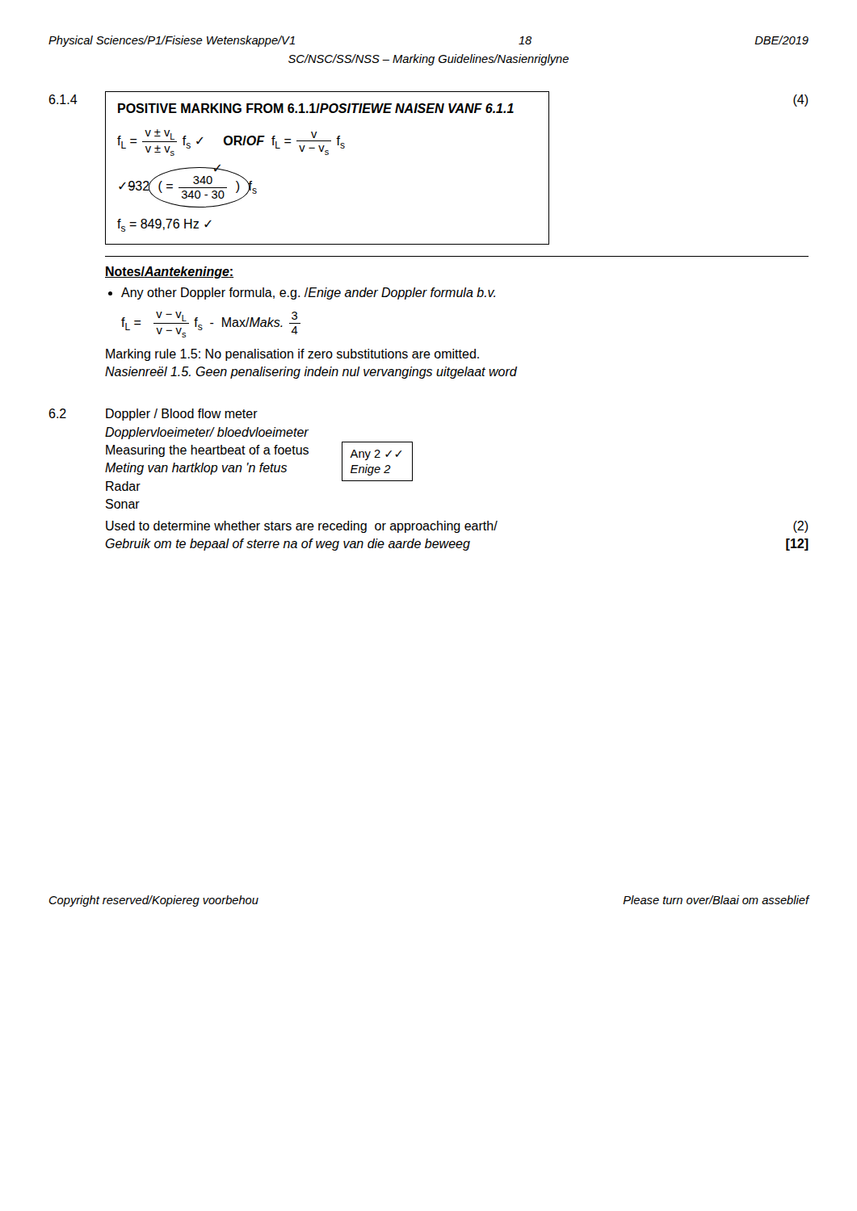Physical Sciences/P1/Fisiese Wetenskappe/V1
18
DBE/2019
SC/NSC/SS/NSS – Marking Guidelines/Nasienriglyne
6.1.4
POSITIVE MARKING FROM 6.1.1/POSITIEWE NAISEN VANF 6.1.1
fL =
| v ± v L |
| v ± v s |
fs ✓ OR/OF fL =
| v |
| v − v s |
fs
✓932 ( =
| 340 |
| 340 - 30 |
) fs ✓
fs = 849,76 Hz ✓
(4)
Notes/Aantekeninge:
Any other Doppler formula, e.g. /Enige ander Doppler formula b.v.
fL =
| v − v L |
| v − v s |
fs - Max/Maks.
| 3 |
| 4 |
Marking rule 1.5: No penalisation if zero substitutions are omitted.
Nasienreël 1.5. Geen penalisering indein nul vervangings uitgelaat word
6.2
Doppler / Blood flow meter
Dopplervloeimeter/ bloedvloeimeter
Measuring the heartbeat of a foetus
Meting van hartklop van 'n fetus
Radar
Sonar
Any 2 ✓✓
Enige 2
Used to determine whether stars are receding or approaching earth/
Gebruik om te bepaal of sterre na of weg van die aarde beweeg
(2)
[12]
Copyright reserved/Kopiereg voorbehou
Please turn over/Blaai om asseblief